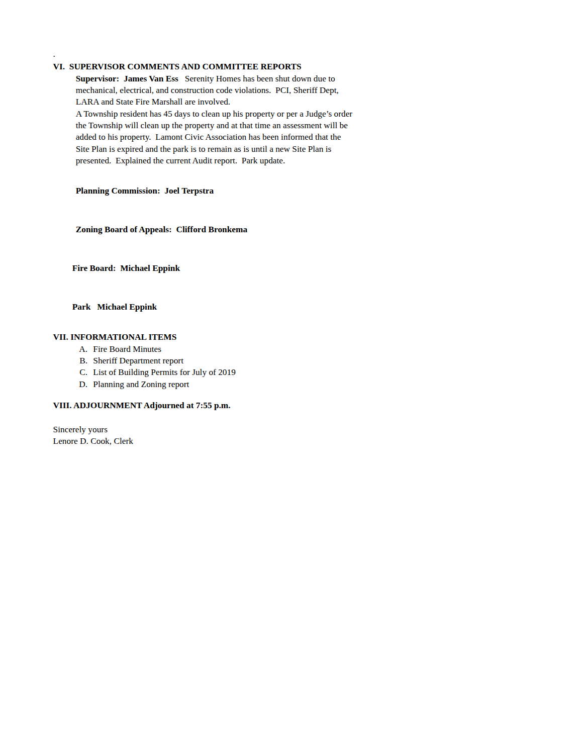.
VI. SUPERVISOR COMMENTS AND COMMITTEE REPORTS
Supervisor: James Van Ess Serenity Homes has been shut down due to
mechanical, electrical, and construction code violations. PCI, Sheriff Dept,
LARA and State Fire Marshall are involved.
A Township resident has 45 days to clean up his property or per a Judge’s order
the Township will clean up the property and at that time an assessment will be
added to his property. Lamont Civic Association has been informed that the
Site Plan is expired and the park is to remain as is until a new Site Plan is
presented. Explained the current Audit report. Park update.
Planning Commission: Joel Terpstra
Zoning Board of Appeals: Clifford Bronkema
Fire Board: Michael Eppink
Park Michael Eppink
VII. INFORMATIONAL ITEMS
Fire Board Minutes
Sheriff Department report
List of Building Permits for July of 2019
Planning and Zoning report
VIII. ADJOURNMENT Adjourned at 7:55 p.m.
Sincerely yours
Lenore D. Cook, Clerk